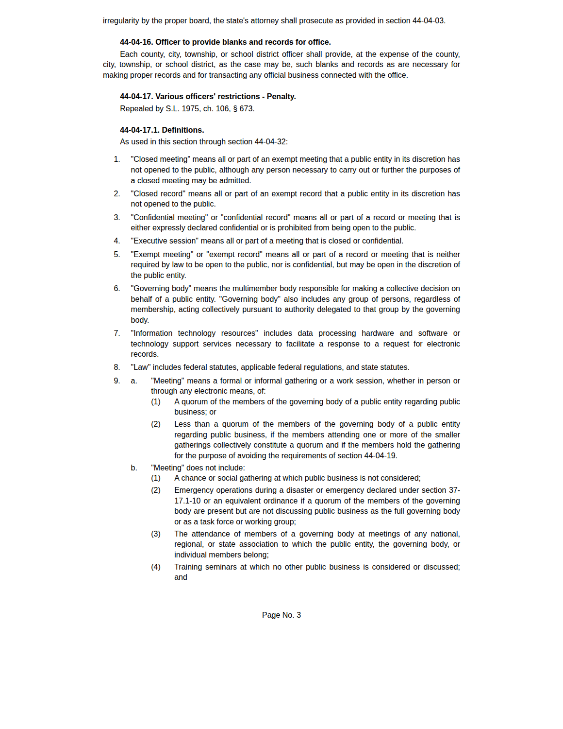irregularity by the proper board, the state's attorney shall prosecute as provided in section 44-04-03.
44-04-16. Officer to provide blanks and records for office.
Each county, city, township, or school district officer shall provide, at the expense of the county, city, township, or school district, as the case may be, such blanks and records as are necessary for making proper records and for transacting any official business connected with the office.
44-04-17. Various officers' restrictions - Penalty.
Repealed by S.L. 1975, ch. 106, § 673.
44-04-17.1. Definitions.
As used in this section through section 44-04-32:
1."Closed meeting" means all or part of an exempt meeting that a public entity in its discretion has not opened to the public, although any person necessary to carry out or further the purposes of a closed meeting may be admitted.
2."Closed record" means all or part of an exempt record that a public entity in its discretion has not opened to the public.
3."Confidential meeting" or "confidential record" means all or part of a record or meeting that is either expressly declared confidential or is prohibited from being open to the public.
4."Executive session" means all or part of a meeting that is closed or confidential.
5."Exempt meeting" or "exempt record" means all or part of a record or meeting that is neither required by law to be open to the public, nor is confidential, but may be open in the discretion of the public entity.
6."Governing body" means the multimember body responsible for making a collective decision on behalf of a public entity. "Governing body" also includes any group of persons, regardless of membership, acting collectively pursuant to authority delegated to that group by the governing body.
7."Information technology resources" includes data processing hardware and software or technology support services necessary to facilitate a response to a request for electronic records.
8."Law" includes federal statutes, applicable federal regulations, and state statutes.
9.
a."Meeting" means a formal or informal gathering or a work session, whether in person or through any electronic means, of:
(1) A quorum of the members of the governing body of a public entity regarding public business; or
(2) Less than a quorum of the members of the governing body of a public entity regarding public business, if the members attending one or more of the smaller gatherings collectively constitute a quorum and if the members hold the gathering for the purpose of avoiding the requirements of section 44-04-19.
b."Meeting" does not include:
(1) A chance or social gathering at which public business is not considered;
(2) Emergency operations during a disaster or emergency declared under section 37-17.1-10 or an equivalent ordinance if a quorum of the members of the governing body are present but are not discussing public business as the full governing body or as a task force or working group;
(3) The attendance of members of a governing body at meetings of any national, regional, or state association to which the public entity, the governing body, or individual members belong;
(4) Training seminars at which no other public business is considered or discussed; and
Page No. 3